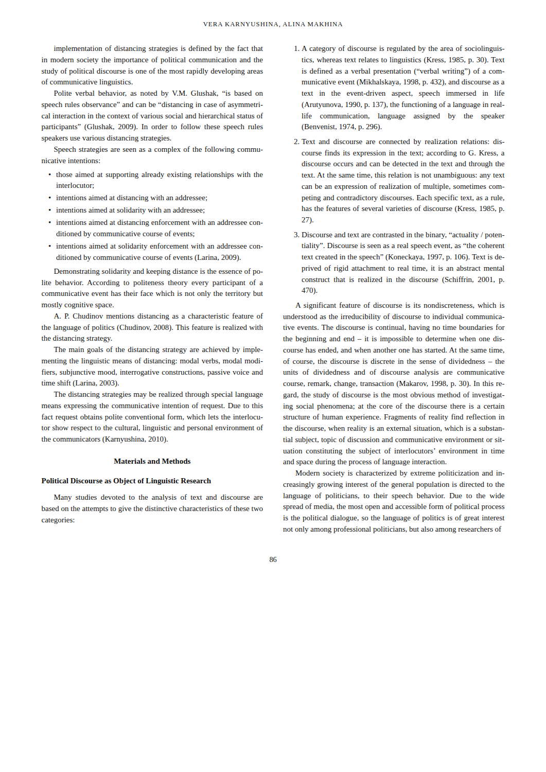Vera Karnyushina, Alina Makhina
implementation of distancing strategies is defined by the fact that in modern society the importance of political communication and the study of political discourse is one of the most rapidly developing areas of communicative linguistics.
Polite verbal behavior, as noted by V.M. Glushak, “is based on speech rules observance” and can be “distancing in case of asymmetrical interaction in the context of various social and hierarchical status of participants” (Glushak, 2009). In order to follow these speech rules speakers use various distancing strategies.
Speech strategies are seen as a complex of the following communicative intentions:
those aimed at supporting already existing relationships with the interlocutor;
intentions aimed at distancing with an addressee;
intentions aimed at solidarity with an addressee;
intentions aimed at distancing enforcement with an addressee conditioned by communicative course of events;
intentions aimed at solidarity enforcement with an addressee conditioned by communicative course of events (Larina, 2009).
Demonstrating solidarity and keeping distance is the essence of polite behavior. According to politeness theory every participant of a communicative event has their face which is not only the territory but mostly cognitive space.
A. P. Chudinov mentions distancing as a characteristic feature of the language of politics (Chudinov, 2008). This feature is realized with the distancing strategy.
The main goals of the distancing strategy are achieved by implementing the linguistic means of distancing: modal verbs, modal modifiers, subjunctive mood, interrogative constructions, passive voice and time shift (Larina, 2003).
The distancing strategies may be realized through special language means expressing the communicative intention of request. Due to this fact request obtains polite conventional form, which lets the interlocutor show respect to the cultural, linguistic and personal environment of the communicators (Karnyushina, 2010).
Materials and Methods
Political Discourse as Object of Linguistic Research
Many studies devoted to the analysis of text and discourse are based on the attempts to give the distinctive characteristics of these two categories:
A category of discourse is regulated by the area of sociolinguistics, whereas text relates to linguistics (Kress, 1985, p. 30). Text is defined as a verbal presentation (“verbal writing”) of a communicative event (Mikhalskaya, 1998, p. 432), and discourse as a text in the event-driven aspect, speech immersed in life (Arutyunova, 1990, p. 137), the functioning of a language in real-life communication, language assigned by the speaker (Benvenist, 1974, p. 296).
Text and discourse are connected by realization relations: discourse finds its expression in the text; according to G. Kress, a discourse occurs and can be detected in the text and through the text. At the same time, this relation is not unambiguous: any text can be an expression of realization of multiple, sometimes competing and contradictory discourses. Each specific text, as a rule, has the features of several varieties of discourse (Kress, 1985, p. 27).
Discourse and text are contrasted in the binary, “actuality / potentiality”. Discourse is seen as a real speech event, as “the coherent text created in the speech” (Koneckaya, 1997, p. 106). Text is deprived of rigid attachment to real time, it is an abstract mental construct that is realized in the discourse (Schiffrin, 2001, p. 470).
A significant feature of discourse is its nondiscreteness, which is understood as the irreducibility of discourse to individual communicative events. The discourse is continual, having no time boundaries for the beginning and end – it is impossible to determine when one discourse has ended, and when another one has started. At the same time, of course, the discourse is discrete in the sense of dividedness – the units of dividedness and of discourse analysis are communicative course, remark, change, transaction (Makarov, 1998, p. 30). In this regard, the study of discourse is the most obvious method of investigating social phenomena; at the core of the discourse there is a certain structure of human experience. Fragments of reality find reflection in the discourse, when reality is an external situation, which is a substantial subject, topic of discussion and communicative environment or situation constituting the subject of interlocutors’ environment in time and space during the process of language interaction.
Modern society is characterized by extreme politicization and increasingly growing interest of the general population is directed to the language of politicians, to their speech behavior. Due to the wide spread of media, the most open and accessible form of political process is the political dialogue, so the language of politics is of great interest not only among professional politicians, but also among researchers of
86